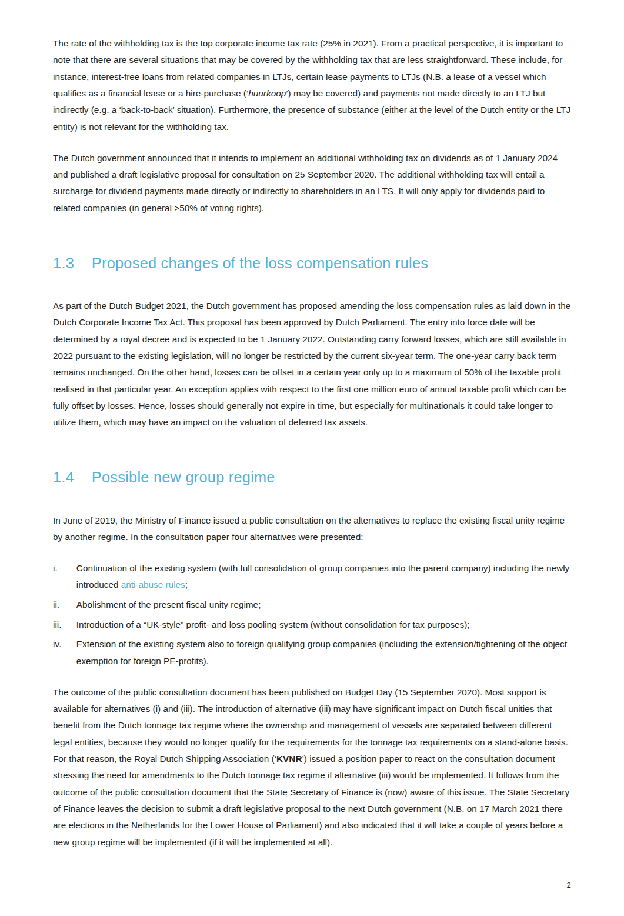The rate of the withholding tax is the top corporate income tax rate (25% in 2021). From a practical perspective, it is important to note that there are several situations that may be covered by the withholding tax that are less straightforward. These include, for instance, interest-free loans from related companies in LTJs, certain lease payments to LTJs (N.B. a lease of a vessel which qualifies as a financial lease or a hire-purchase (‘huurkoop’) may be covered) and payments not made directly to an LTJ but indirectly (e.g. a ‘back-to-back’ situation). Furthermore, the presence of substance (either at the level of the Dutch entity or the LTJ entity) is not relevant for the withholding tax.
The Dutch government announced that it intends to implement an additional withholding tax on dividends as of 1 January 2024 and published a draft legislative proposal for consultation on 25 September 2020. The additional withholding tax will entail a surcharge for dividend payments made directly or indirectly to shareholders in an LTS. It will only apply for dividends paid to related companies (in general >50% of voting rights).
1.3 Proposed changes of the loss compensation rules
As part of the Dutch Budget 2021, the Dutch government has proposed amending the loss compensation rules as laid down in the Dutch Corporate Income Tax Act. This proposal has been approved by Dutch Parliament. The entry into force date will be determined by a royal decree and is expected to be 1 January 2022. Outstanding carry forward losses, which are still available in 2022 pursuant to the existing legislation, will no longer be restricted by the current six-year term. The one-year carry back term remains unchanged. On the other hand, losses can be offset in a certain year only up to a maximum of 50% of the taxable profit realised in that particular year. An exception applies with respect to the first one million euro of annual taxable profit which can be fully offset by losses. Hence, losses should generally not expire in time, but especially for multinationals it could take longer to utilize them, which may have an impact on the valuation of deferred tax assets.
1.4 Possible new group regime
In June of 2019, the Ministry of Finance issued a public consultation on the alternatives to replace the existing fiscal unity regime by another regime. In the consultation paper four alternatives were presented:
Continuation of the existing system (with full consolidation of group companies into the parent company) including the newly introduced anti-abuse rules;
Abolishment of the present fiscal unity regime;
Introduction of a “UK-style” profit- and loss pooling system (without consolidation for tax purposes);
Extension of the existing system also to foreign qualifying group companies (including the extension/tightening of the object exemption for foreign PE-profits).
The outcome of the public consultation document has been published on Budget Day (15 September 2020). Most support is available for alternatives (i) and (iii). The introduction of alternative (iii) may have significant impact on Dutch fiscal unities that benefit from the Dutch tonnage tax regime where the ownership and management of vessels are separated between different legal entities, because they would no longer qualify for the requirements for the tonnage tax requirements on a stand-alone basis. For that reason, the Royal Dutch Shipping Association (‘KVNR’) issued a position paper to react on the consultation document stressing the need for amendments to the Dutch tonnage tax regime if alternative (iii) would be implemented. It follows from the outcome of the public consultation document that the State Secretary of Finance is (now) aware of this issue. The State Secretary of Finance leaves the decision to submit a draft legislative proposal to the next Dutch government (N.B. on 17 March 2021 there are elections in the Netherlands for the Lower House of Parliament) and also indicated that it will take a couple of years before a new group regime will be implemented (if it will be implemented at all).
2